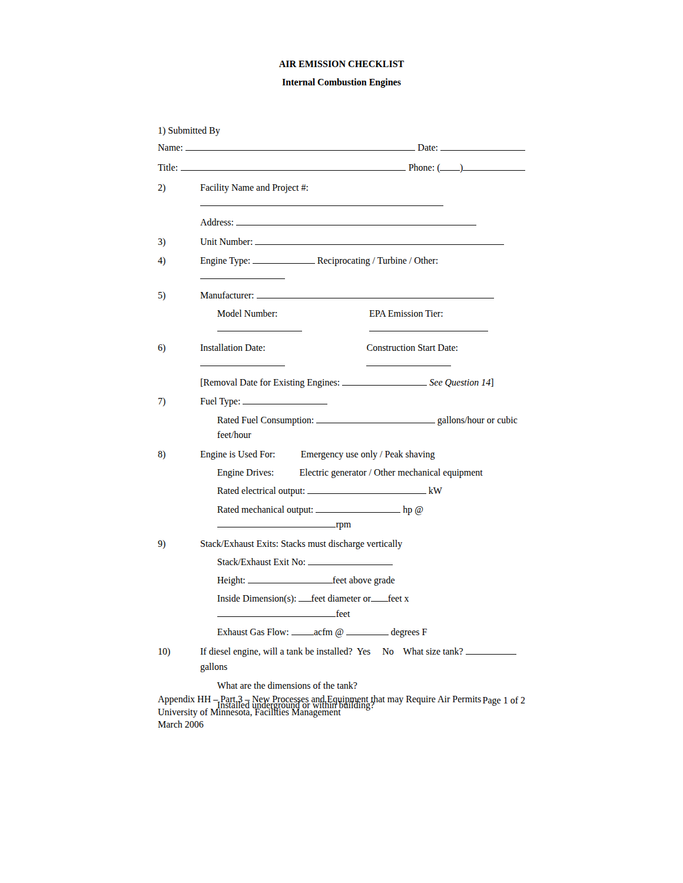AIR EMISSION CHECKLIST
Internal Combustion Engines
1) Submitted By
Name: Date:
Title: Phone: ( )
2) Facility Name and Project #:
Address:
3) Unit Number:
4) Engine Type: Reciprocating / Turbine / Other:
5) Manufacturer:
Model Number: EPA Emission Tier:
6) Installation Date: Construction Start Date:
[Removal Date for Existing Engines: See Question 14]
7) Fuel Type:
Rated Fuel Consumption: gallons/hour or cubic feet/hour
8) Engine is Used For: Emergency use only / Peak shaving
Engine Drives: Electric generator / Other mechanical equipment
Rated electrical output: kW
Rated mechanical output: hp @ rpm
9) Stack/Exhaust Exits: Stacks must discharge vertically
Stack/Exhaust Exit No:
Height: feet above grade
Inside Dimension(s): feet diameter or feet x feet
Exhaust Gas Flow: acfm @ degrees F
10) If diesel engine, will a tank be installed? Yes No What size tank? gallons
What are the dimensions of the tank?
Installed underground or within building?
Appendix HH – Part 3 – New Processes and Equipment that may Require Air Permits
University of Minnesota, Facilities Management
March 2006
Page 1 of 2